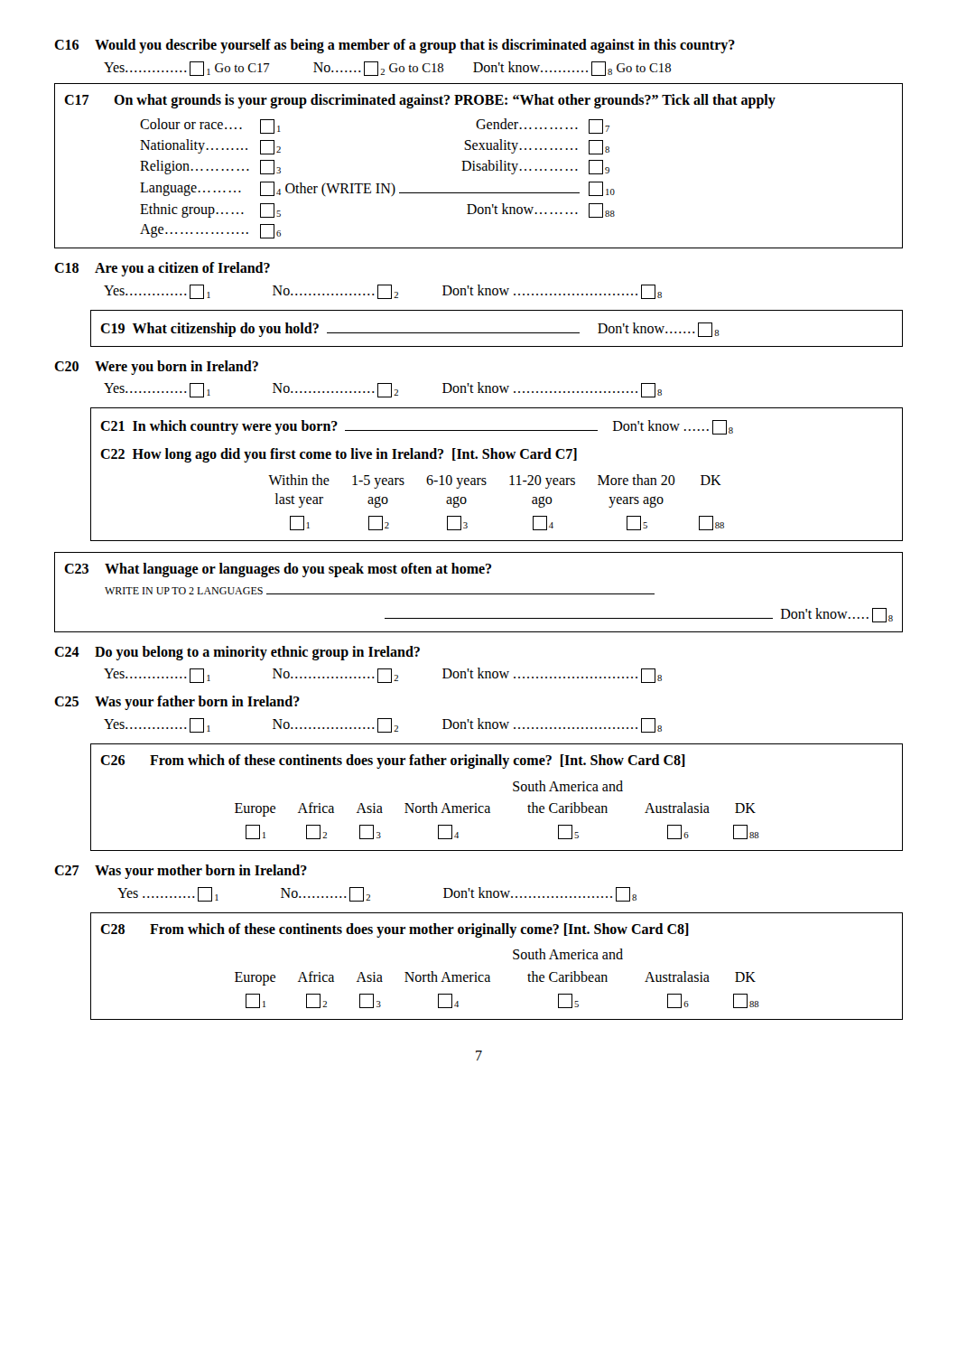C16
Would you describe yourself as being a member of a group that is discriminated against in this country?
Yes..............1 Go to C17 No.......2 Go to C18 Don't know...........8 Go to C18
C17
On what grounds is your group discriminated against? PROBE: “What other grounds?” Tick all that apply
| Colour or race …. | 1 | | Gender ………… | 7 |
| Nationality ……... | 2 | | Sexuality ………… | 8 |
| Religion ………… | 3 | | Disability ………… | 9 |
| Language ……… | 4 | Other (WRITE IN) | 10 |
| Ethnic group …… | 5 | | Don't know ……… | 88 |
| Age …………….. | 6 | | | |
C18
Are you a citizen of Ireland?
Yes..............1 No...................2 Don't know ............................8
C19 What citizenship do you hold? Don't know.......8
C20
Were you born in Ireland?
Yes..............1 No...................2 Don't know ............................8
C21 In which country were you born? Don't know ......8
C22 How long ago did you first come to live in Ireland? [Int. Show Card C7]
| Within the last year | 1-5 years ago | 6-10 years ago | 11-20 years ago | More than 20 years ago | DK |
| 1 | 2 | 3 | 4 | 5 | 88 |
C23
What language or languages do you speak most often at home?
WRITE IN UP TO 2 LANGUAGES
Don't know.....8
C24
Do you belong to a minority ethnic group in Ireland?
Yes..............1 No...................2 Don't know ............................8
C25
Was your father born in Ireland?
Yes..............1 No...................2 Don't know ............................8
C26
From which of these continents does your father originally come? [Int. Show Card C8]
| | | | | South America and | | |
| Europe | Africa | Asia | North America | the Caribbean | Australasia | DK |
| 1 | 2 | 3 | 4 | 5 | 6 | 88 |
C27
Was your mother born in Ireland?
Yes ............1 No...........2 Don't know.......................8
C28
From which of these continents does your mother originally come? [Int. Show Card C8]
| | | | | South America and | | |
| Europe | Africa | Asia | North America | the Caribbean | Australasia | DK |
| 1 | 2 | 3 | 4 | 5 | 6 | 88 |
7